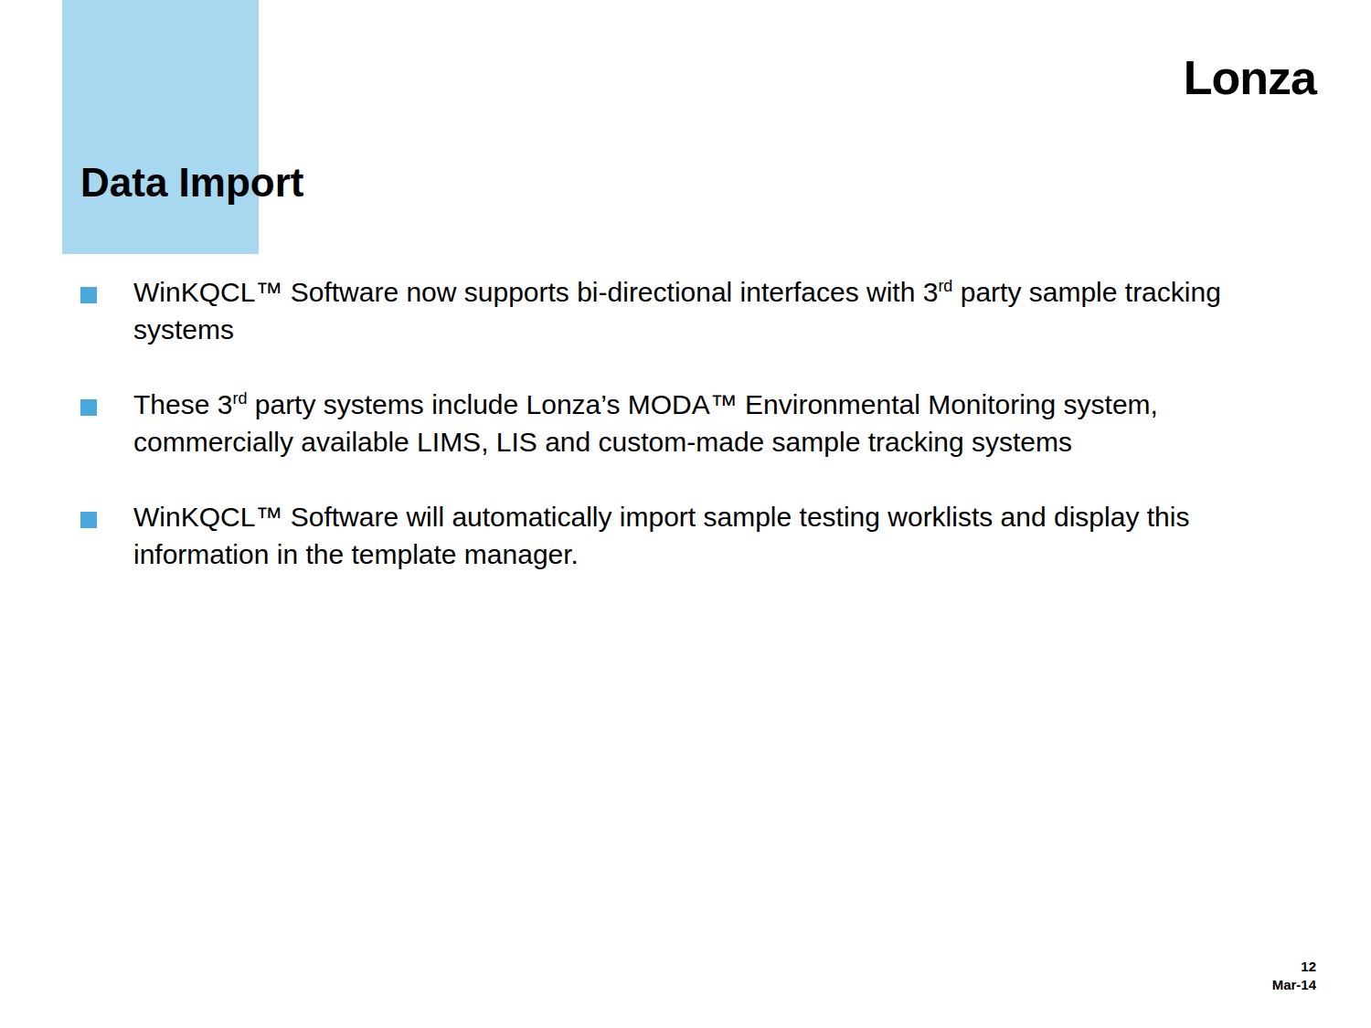Lonza
Data Import
WinKQCL™ Software now supports bi-directional interfaces with 3rd party sample tracking systems
These 3rd party systems include Lonza’s MODA™ Environmental Monitoring system, commercially available LIMS, LIS and custom-made sample tracking systems
WinKQCL™ Software will automatically import sample testing worklists and display this information in the template manager.
12
Mar-14